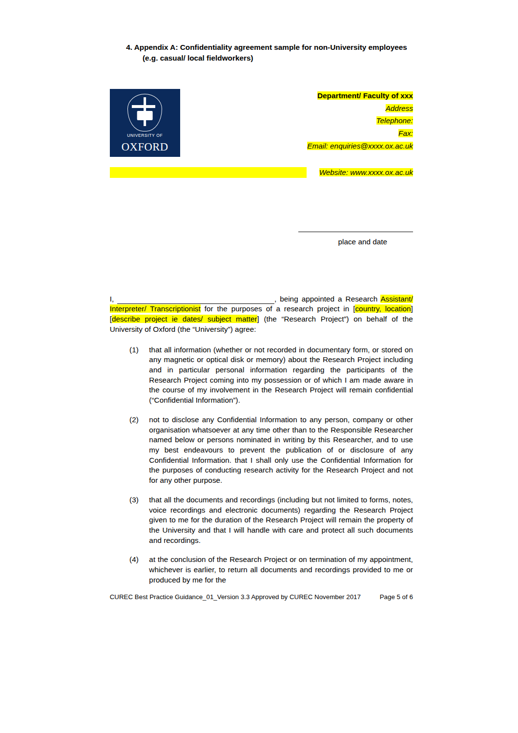4. Appendix A: Confidentiality agreement sample for non-University employees (e.g. casual/ local fieldworkers)
UNIVERSITY OF
OXFORD
Department/ Faculty of xxx
Address
Telephone:
Fax:
Email: enquiries@xxxx.ox.ac.uk
Website: www.xxxx.ox.ac.uk
place and date
I, , being appointed a Research Assistant/ Interpreter/ Transcriptionist for the purposes of a research project in [country, location] [describe project ie dates/ subject matter] (the “Research Project”) on behalf of the University of Oxford (the “University”) agree:
that all information (whether or not recorded in documentary form, or stored on any magnetic or optical disk or memory) about the Research Project including and in particular personal information regarding the participants of the Research Project coming into my possession or of which I am made aware in the course of my involvement in the Research Project will remain confidential (“Confidential Information”).
not to disclose any Confidential Information to any person, company or other organisation whatsoever at any time other than to the Responsible Researcher named below or persons nominated in writing by this Researcher, and to use my best endeavours to prevent the publication of or disclosure of any Confidential Information. that I shall only use the Confidential Information for the purposes of conducting research activity for the Research Project and not for any other purpose.
that all the documents and recordings (including but not limited to forms, notes, voice recordings and electronic documents) regarding the Research Project given to me for the duration of the Research Project will remain the property of the University and that I will handle with care and protect all such documents and recordings.
at the conclusion of the Research Project or on termination of my appointment, whichever is earlier, to return all documents and recordings provided to me or produced by me for the
CUREC Best Practice Guidance_01_Version 3.3 Approved by CUREC November 2017 Page 5 of 6